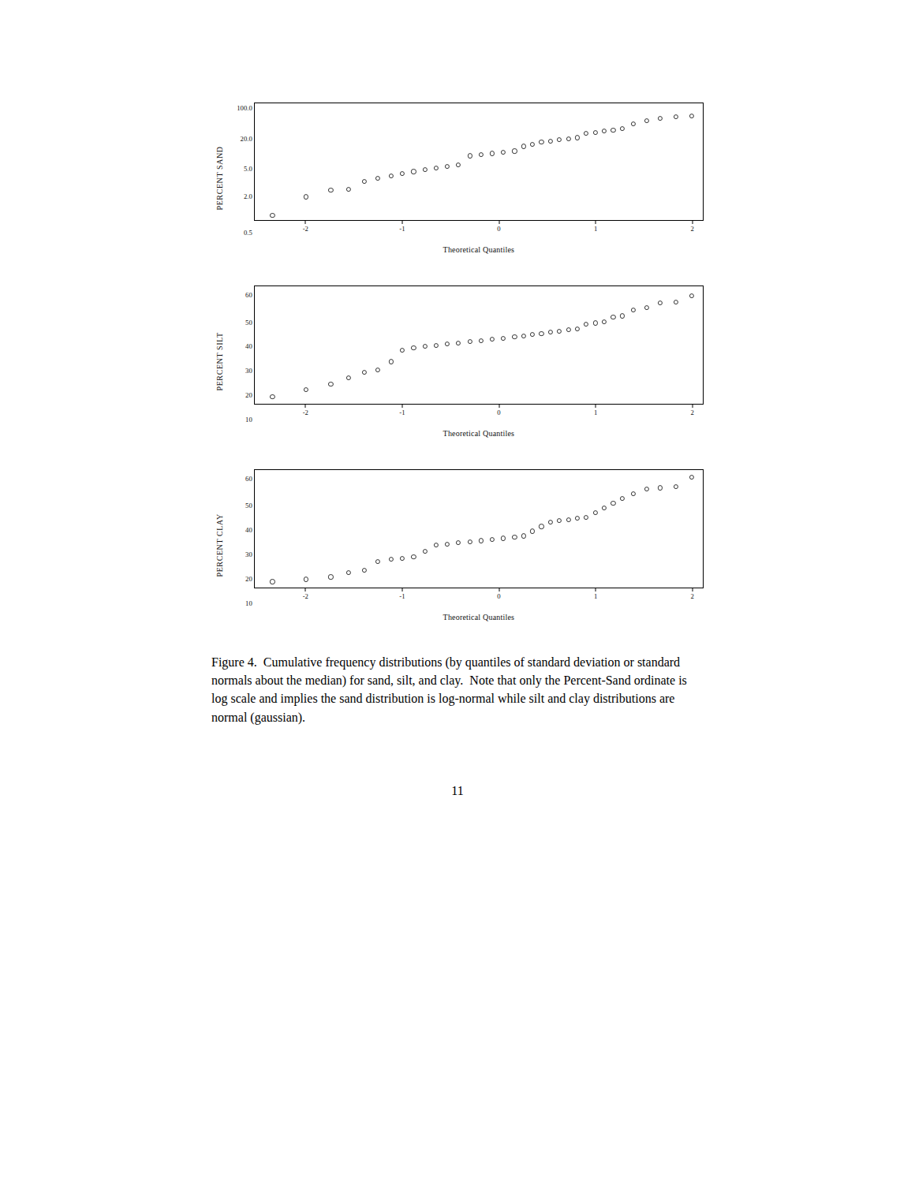PERCENT SAND
100.0 20.0 5.0 2.0 0.5
-2
-1
0
1
2
Theoretical Quantiles
PERCENT SILT
60 50 40 30 20 10
-2
-1
0
1
2
Theoretical Quantiles
PERCENT CLAY
60 50 40 30 20 10
-2
-1
0
1
2
Theoretical Quantiles
Figure 4. Cumulative frequency distributions (by quantiles of standard deviation or standard normals about the median) for sand, silt, and clay. Note that only the Percent-Sand ordinate is log scale and implies the sand distribution is log-normal while silt and clay distributions are normal (gaussian).
11